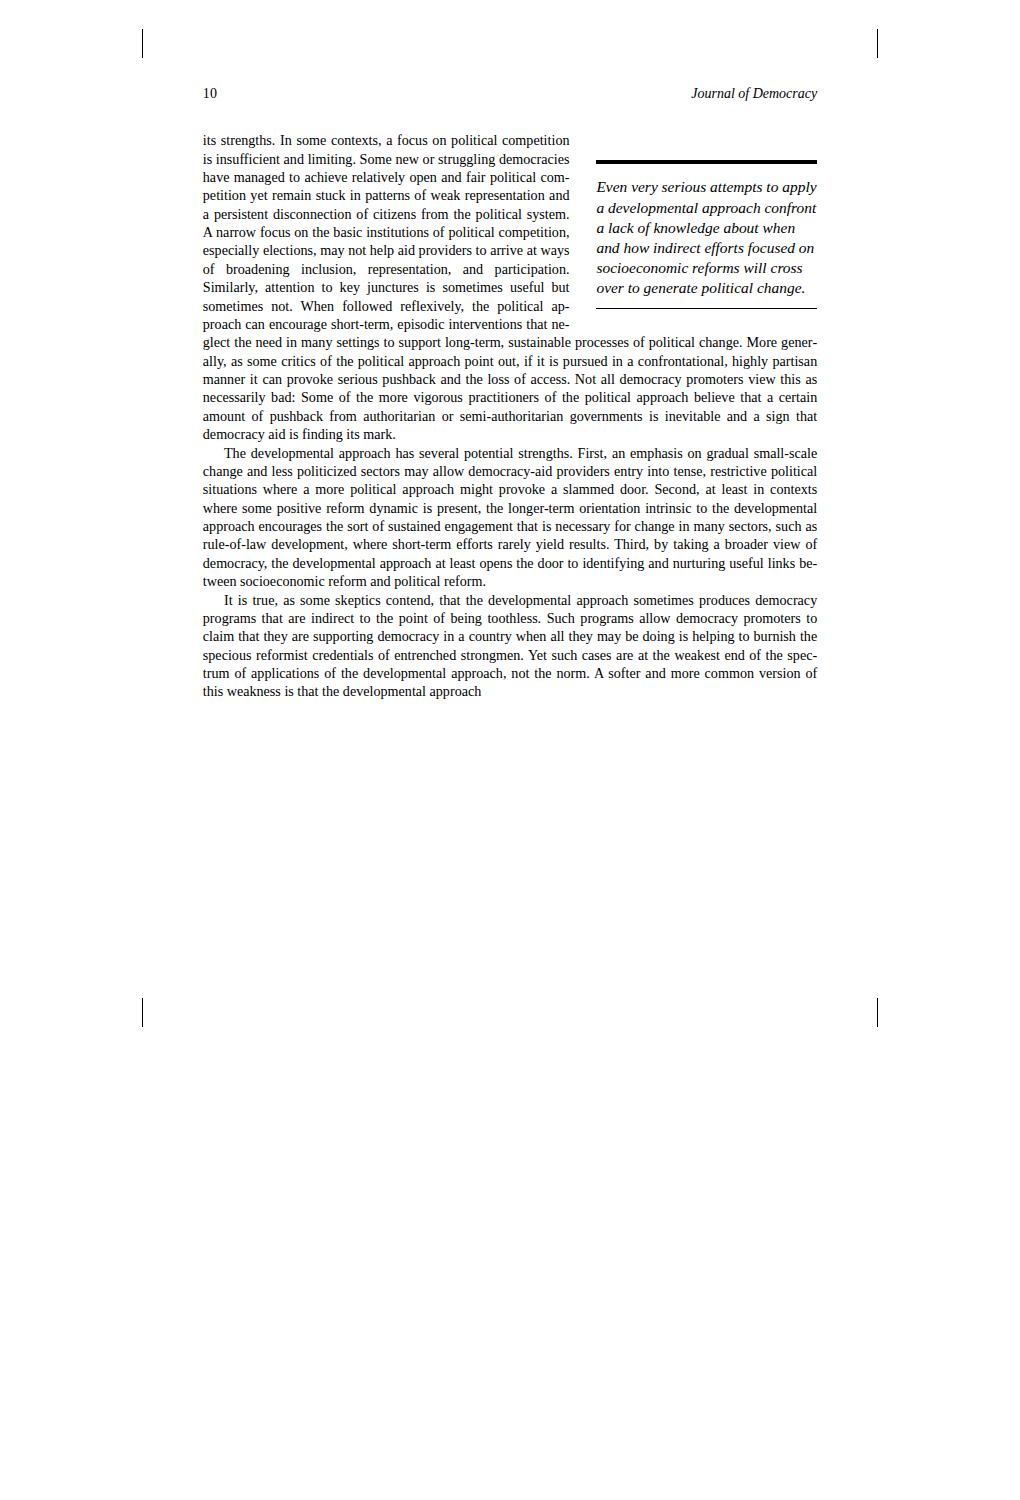10 Journal of Democracy
Even very serious attempts to apply a developmental approach confront a lack of knowledge about when and how indirect efforts focused on socioeconomic reforms will cross over to generate political change.
its strengths. In some contexts, a focus on political competition is insufficient and limiting. Some new or struggling democracies have managed to achieve relatively open and fair political competition yet remain stuck in patterns of weak representation and a persistent disconnection of citizens from the political system. A narrow focus on the basic institutions of political competition, especially elections, may not help aid providers to arrive at ways of broadening inclusion, representation, and participation. Similarly, attention to key junctures is sometimes useful but sometimes not. When followed reflexively, the political approach can encourage short-term, episodic interventions that neglect the need in many settings to support long-term, sustainable processes of political change. More generally, as some critics of the political approach point out, if it is pursued in a confrontational, highly partisan manner it can provoke serious pushback and the loss of access. Not all democracy promoters view this as necessarily bad: Some of the more vigorous practitioners of the political approach believe that a certain amount of pushback from authoritarian or semi-authoritarian governments is inevitable and a sign that democracy aid is finding its mark.
The developmental approach has several potential strengths. First, an emphasis on gradual small-scale change and less politicized sectors may allow democracy-aid providers entry into tense, restrictive political situations where a more political approach might provoke a slammed door. Second, at least in contexts where some positive reform dynamic is present, the longer-term orientation intrinsic to the developmental approach encourages the sort of sustained engagement that is necessary for change in many sectors, such as rule-of-law development, where short-term efforts rarely yield results. Third, by taking a broader view of democracy, the developmental approach at least opens the door to identifying and nurturing useful links between socioeconomic reform and political reform.
It is true, as some skeptics contend, that the developmental approach sometimes produces democracy programs that are indirect to the point of being toothless. Such programs allow democracy promoters to claim that they are supporting democracy in a country when all they may be doing is helping to burnish the specious reformist credentials of entrenched strongmen. Yet such cases are at the weakest end of the spectrum of applications of the developmental approach, not the norm. A softer and more common version of this weakness is that the developmental approach